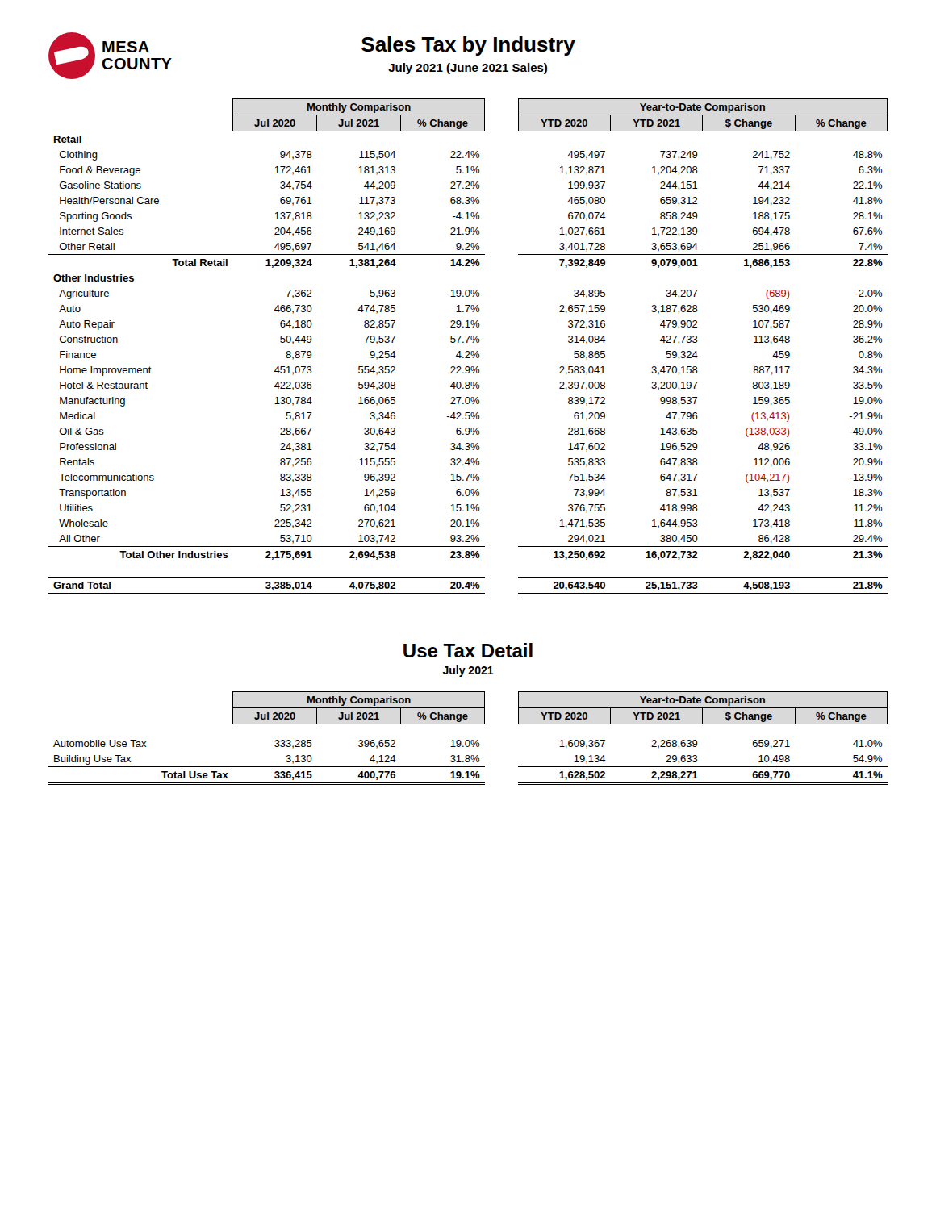MESA COUNTY
Sales Tax by Industry
July 2021 (June 2021 Sales)
| | Monthly Comparison | | Year-to-Date Comparison |
| --- | --- | --- | --- |
| | Jul 2020 | Jul 2021 | % Change | | YTD 2020 | YTD 2021 | $ Change | % Change |
| Retail |
| Clothing | 94,378 | 115,504 | 22.4% | | 495,497 | 737,249 | 241,752 | 48.8% |
| Food & Beverage | 172,461 | 181,313 | 5.1% | | 1,132,871 | 1,204,208 | 71,337 | 6.3% |
| Gasoline Stations | 34,754 | 44,209 | 27.2% | | 199,937 | 244,151 | 44,214 | 22.1% |
| Health/Personal Care | 69,761 | 117,373 | 68.3% | | 465,080 | 659,312 | 194,232 | 41.8% |
| Sporting Goods | 137,818 | 132,232 | -4.1% | | 670,074 | 858,249 | 188,175 | 28.1% |
| Internet Sales | 204,456 | 249,169 | 21.9% | | 1,027,661 | 1,722,139 | 694,478 | 67.6% |
| Other Retail | 495,697 | 541,464 | 9.2% | | 3,401,728 | 3,653,694 | 251,966 | 7.4% |
| Total Retail | 1,209,324 | 1,381,264 | 14.2% | | 7,392,849 | 9,079,001 | 1,686,153 | 22.8% |
| Other Industries |
| Agriculture | 7,362 | 5,963 | -19.0% | | 34,895 | 34,207 | (689) | -2.0% |
| Auto | 466,730 | 474,785 | 1.7% | | 2,657,159 | 3,187,628 | 530,469 | 20.0% |
| Auto Repair | 64,180 | 82,857 | 29.1% | | 372,316 | 479,902 | 107,587 | 28.9% |
| Construction | 50,449 | 79,537 | 57.7% | | 314,084 | 427,733 | 113,648 | 36.2% |
| Finance | 8,879 | 9,254 | 4.2% | | 58,865 | 59,324 | 459 | 0.8% |
| Home Improvement | 451,073 | 554,352 | 22.9% | | 2,583,041 | 3,470,158 | 887,117 | 34.3% |
| Hotel & Restaurant | 422,036 | 594,308 | 40.8% | | 2,397,008 | 3,200,197 | 803,189 | 33.5% |
| Manufacturing | 130,784 | 166,065 | 27.0% | | 839,172 | 998,537 | 159,365 | 19.0% |
| Medical | 5,817 | 3,346 | -42.5% | | 61,209 | 47,796 | (13,413) | -21.9% |
| Oil & Gas | 28,667 | 30,643 | 6.9% | | 281,668 | 143,635 | (138,033) | -49.0% |
| Professional | 24,381 | 32,754 | 34.3% | | 147,602 | 196,529 | 48,926 | 33.1% |
| Rentals | 87,256 | 115,555 | 32.4% | | 535,833 | 647,838 | 112,006 | 20.9% |
| Telecommunications | 83,338 | 96,392 | 15.7% | | 751,534 | 647,317 | (104,217) | -13.9% |
| Transportation | 13,455 | 14,259 | 6.0% | | 73,994 | 87,531 | 13,537 | 18.3% |
| Utilities | 52,231 | 60,104 | 15.1% | | 376,755 | 418,998 | 42,243 | 11.2% |
| Wholesale | 225,342 | 270,621 | 20.1% | | 1,471,535 | 1,644,953 | 173,418 | 11.8% |
| All Other | 53,710 | 103,742 | 93.2% | | 294,021 | 380,450 | 86,428 | 29.4% |
| Total Other Industries | 2,175,691 | 2,694,538 | 23.8% | | 13,250,692 | 16,072,732 | 2,822,040 | 21.3% |
| Grand Total | 3,385,014 | 4,075,802 | 20.4% | | 20,643,540 | 25,151,733 | 4,508,193 | 21.8% |
Use Tax Detail
July 2021
| | Monthly Comparison | | Year-to-Date Comparison |
| --- | --- | --- | --- |
| | Jul 2020 | Jul 2021 | % Change | | YTD 2020 | YTD 2021 | $ Change | % Change |
| Automobile Use Tax | 333,285 | 396,652 | 19.0% | | 1,609,367 | 2,268,639 | 659,271 | 41.0% |
| Building Use Tax | 3,130 | 4,124 | 31.8% | | 19,134 | 29,633 | 10,498 | 54.9% |
| Total Use Tax | 336,415 | 400,776 | 19.1% | | 1,628,502 | 2,298,271 | 669,770 | 41.1% |